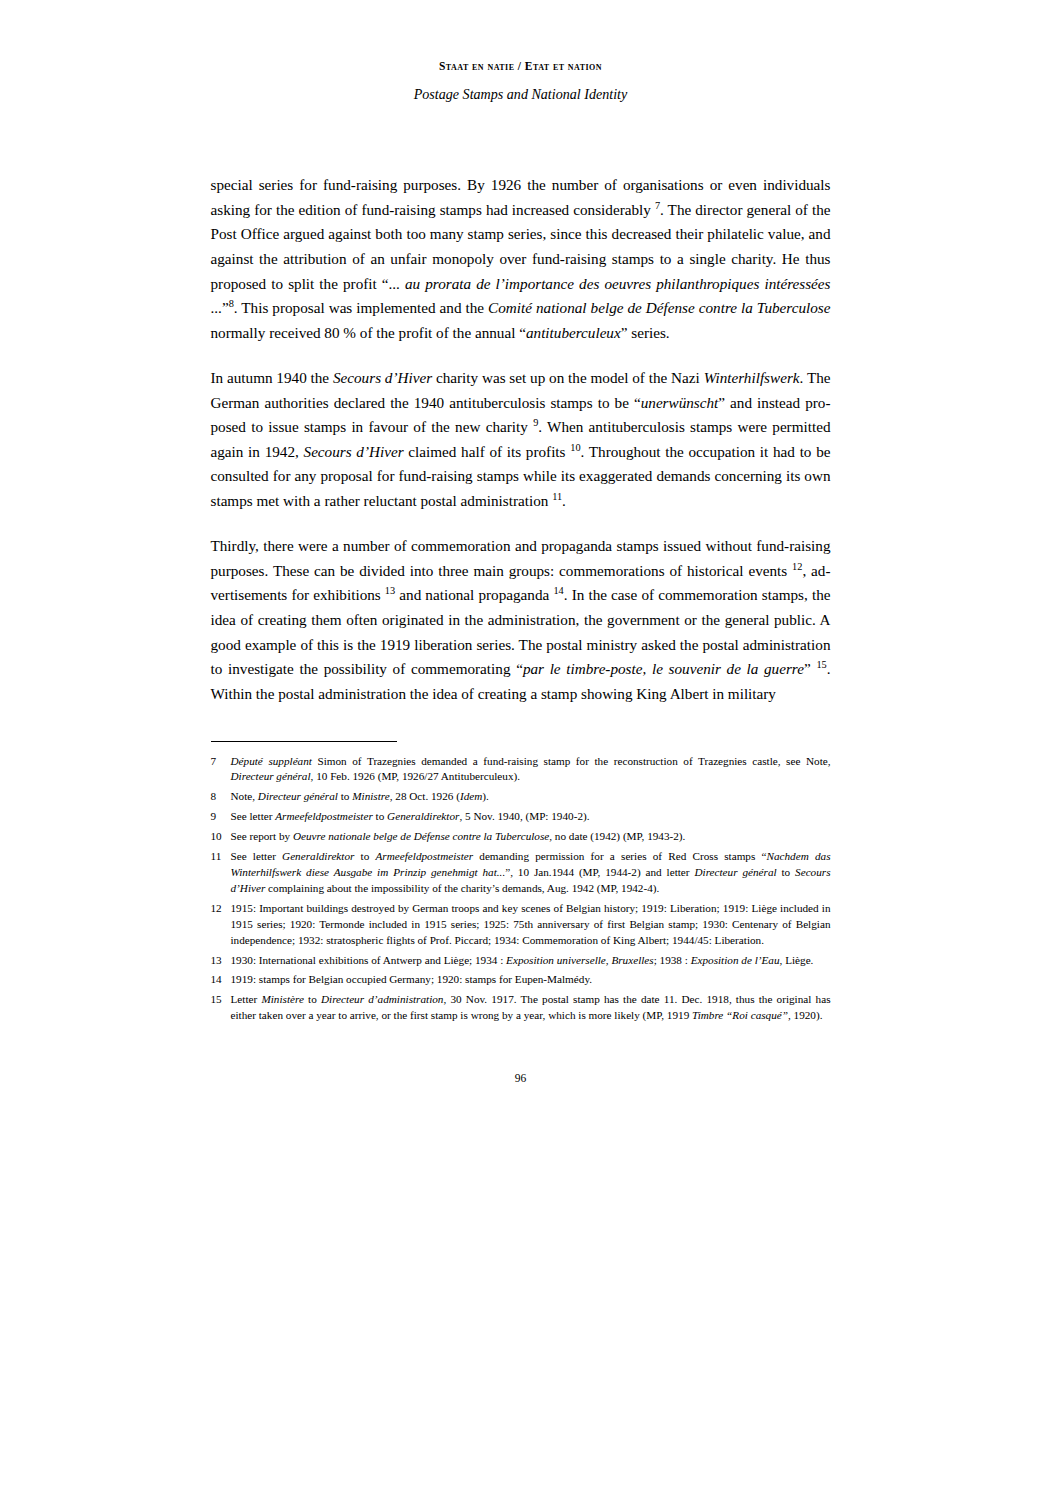Staat en natie / Etat et nation
Postage Stamps and National Identity
special series for fund-raising purposes. By 1926 the number of organisations or even individuals asking for the edition of fund-raising stamps had increased considerably 7. The director general of the Post Office argued against both too many stamp series, since this decreased their philatelic value, and against the attribution of an unfair monopoly over fund-raising stamps to a single charity. He thus proposed to split the profit “... au prorata de l’importance des oeuvres philanthropiques intéressées ...”8. This proposal was implemented and the Comité national belge de Défense contre la Tuberculose normally received 80 % of the profit of the annual “antituberculeux” series.
In autumn 1940 the Secours d’Hiver charity was set up on the model of the Nazi Winterhilfswerk. The German authorities declared the 1940 antituberculosis stamps to be “unerwünscht” and instead proposed to issue stamps in favour of the new charity 9. When antituberculosis stamps were permitted again in 1942, Secours d’Hiver claimed half of its profits 10. Throughout the occupation it had to be consulted for any proposal for fund-raising stamps while its exaggerated demands concerning its own stamps met with a rather reluctant postal administration 11.
Thirdly, there were a number of commemoration and propaganda stamps issued without fund-raising purposes. These can be divided into three main groups: commemorations of historical events 12, advertisements for exhibitions 13 and national propaganda 14. In the case of commemoration stamps, the idea of creating them often originated in the administration, the government or the general public. A good example of this is the 1919 liberation series. The postal ministry asked the postal administration to investigate the possibility of commemorating “par le timbre-poste, le souvenir de la guerre” 15. Within the postal administration the idea of creating a stamp showing King Albert in military
Député suppléant Simon of Trazegnies demanded a fund-raising stamp for the reconstruction of Trazegnies castle, see Note, Directeur général, 10 Feb. 1926 (MP, 1926/27 Antituberculeux).
Note, Directeur général to Ministre, 28 Oct. 1926 (Idem).
See letter Armeefeldpostmeister to Generaldirektor, 5 Nov. 1940, (MP: 1940-2).
See report by Oeuvre nationale belge de Défense contre la Tuberculose, no date (1942) (MP, 1943-2).
See letter Generaldirektor to Armeefeldpostmeister demanding permission for a series of Red Cross stamps “Nachdem das Winterhilfswerk diese Ausgabe im Prinzip genehmigt hat...”, 10 Jan.1944 (MP, 1944-2) and letter Directeur général to Secours d’Hiver complaining about the impossibility of the charity’s demands, Aug. 1942 (MP, 1942-4).
1915: Important buildings destroyed by German troops and key scenes of Belgian history; 1919: Liberation; 1919: Liège included in 1915 series; 1920: Termonde included in 1915 series; 1925: 75th anniversary of first Belgian stamp; 1930: Centenary of Belgian independence; 1932: stratospheric flights of Prof. Piccard; 1934: Commemoration of King Albert; 1944/45: Liberation.
1930: International exhibitions of Antwerp and Liège; 1934 : Exposition universelle, Bruxelles; 1938 : Exposition de l’Eau, Liège.
1919: stamps for Belgian occupied Germany; 1920: stamps for Eupen-Malmédy.
Letter Ministère to Directeur d’administration, 30 Nov. 1917. The postal stamp has the date 11. Dec. 1918, thus the original has either taken over a year to arrive, or the first stamp is wrong by a year, which is more likely (MP, 1919 Timbre “Roi casqué”, 1920).
96